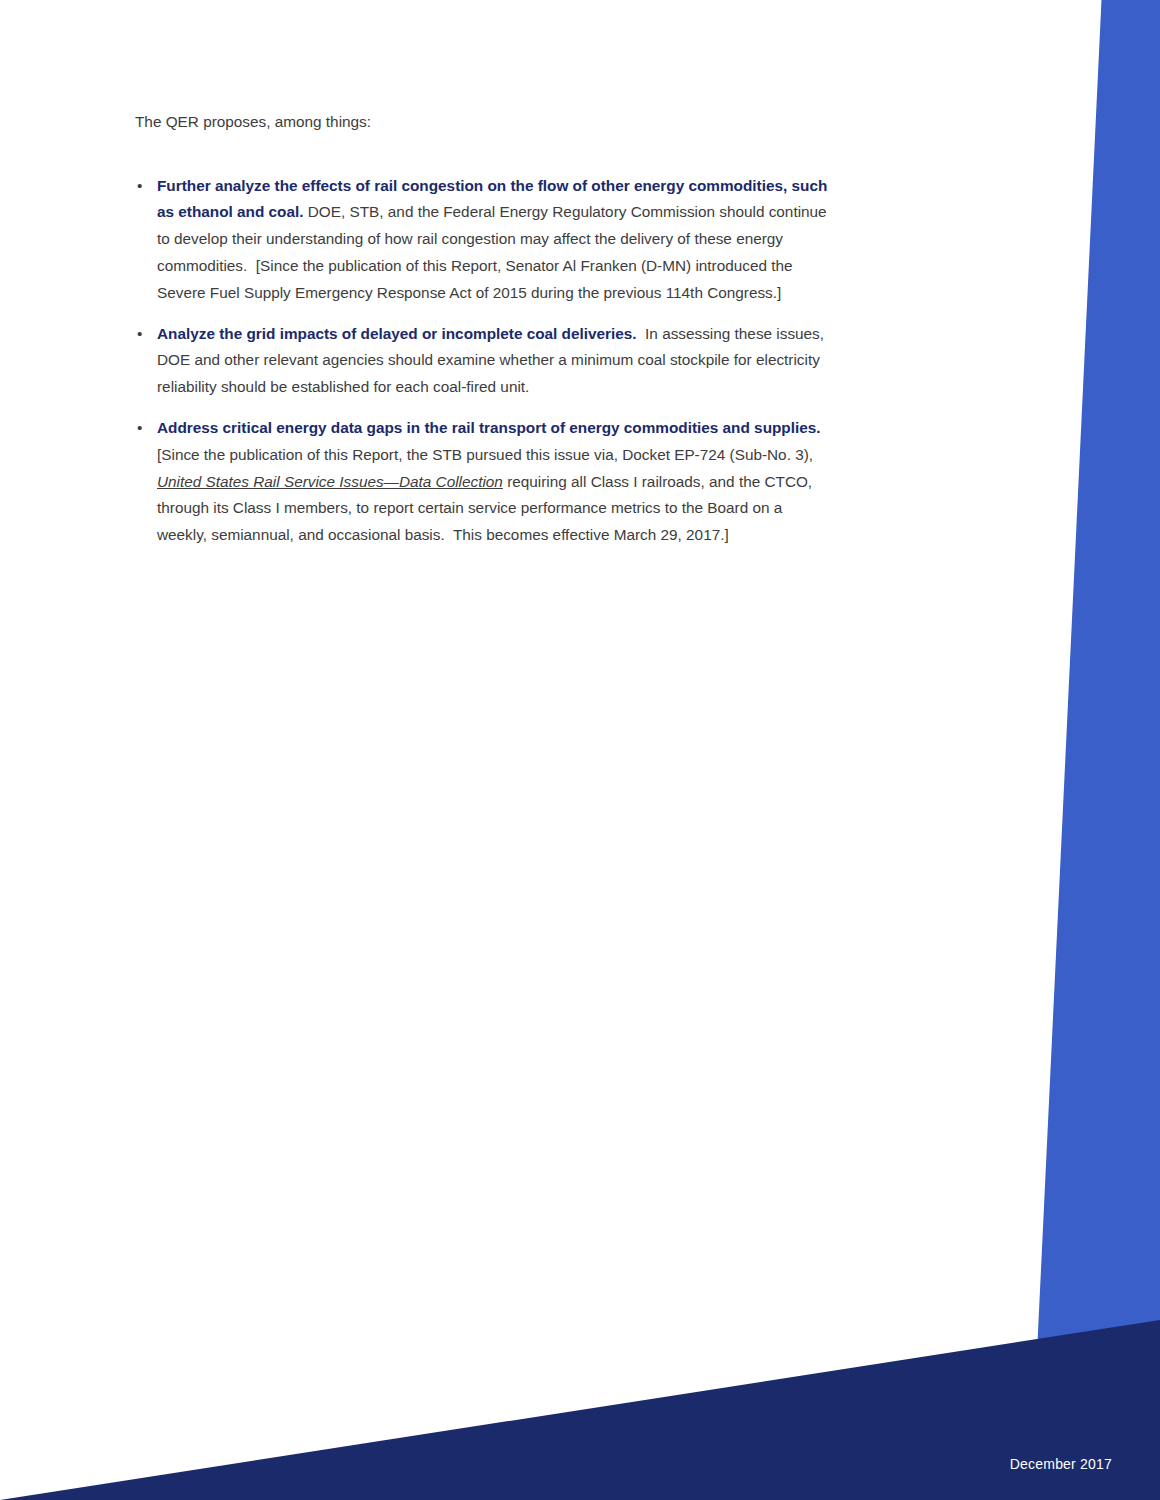The QER proposes, among things:
Further analyze the effects of rail congestion on the flow of other energy commodities, such as ethanol and coal. DOE, STB, and the Federal Energy Regulatory Commission should continue to develop their understanding of how rail congestion may affect the delivery of these energy commodities. [Since the publication of this Report, Senator Al Franken (D-MN) introduced the Severe Fuel Supply Emergency Response Act of 2015 during the previous 114th Congress.]
Analyze the grid impacts of delayed or incomplete coal deliveries. In assessing these issues, DOE and other relevant agencies should examine whether a minimum coal stockpile for electricity reliability should be established for each coal-fired unit.
Address critical energy data gaps in the rail transport of energy commodities and supplies. [Since the publication of this Report, the STB pursued this issue via, Docket EP-724 (Sub-No. 3), United States Rail Service Issues—Data Collection requiring all Class I railroads, and the CTCO, through its Class I members, to report certain service performance metrics to the Board on a weekly, semiannual, and occasional basis. This becomes effective March 29, 2017.]
December 2017